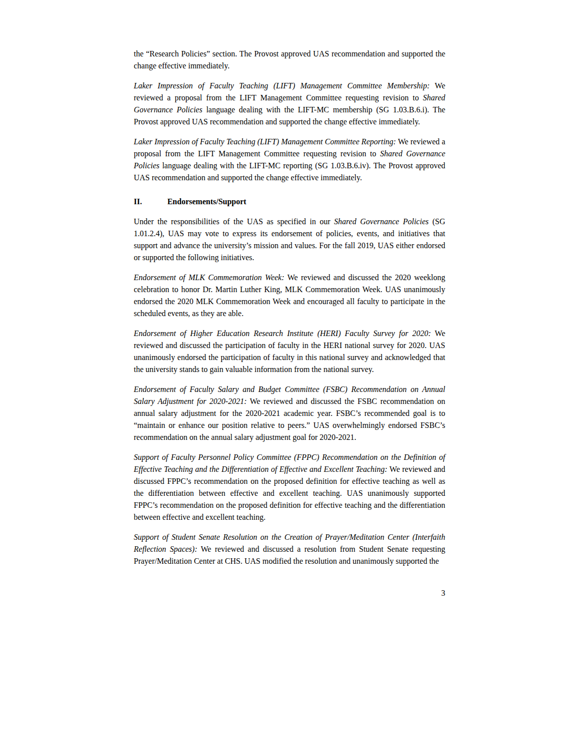the “Research Policies” section. The Provost approved UAS recommendation and supported the change effective immediately.
Laker Impression of Faculty Teaching (LIFT) Management Committee Membership: We reviewed a proposal from the LIFT Management Committee requesting revision to Shared Governance Policies language dealing with the LIFT-MC membership (SG 1.03.B.6.i). The Provost approved UAS recommendation and supported the change effective immediately.
Laker Impression of Faculty Teaching (LIFT) Management Committee Reporting: We reviewed a proposal from the LIFT Management Committee requesting revision to Shared Governance Policies language dealing with the LIFT-MC reporting (SG 1.03.B.6.iv). The Provost approved UAS recommendation and supported the change effective immediately.
II. Endorsements/Support
Under the responsibilities of the UAS as specified in our Shared Governance Policies (SG 1.01.2.4), UAS may vote to express its endorsement of policies, events, and initiatives that support and advance the university’s mission and values. For the fall 2019, UAS either endorsed or supported the following initiatives.
Endorsement of MLK Commemoration Week: We reviewed and discussed the 2020 weeklong celebration to honor Dr. Martin Luther King, MLK Commemoration Week. UAS unanimously endorsed the 2020 MLK Commemoration Week and encouraged all faculty to participate in the scheduled events, as they are able.
Endorsement of Higher Education Research Institute (HERI) Faculty Survey for 2020: We reviewed and discussed the participation of faculty in the HERI national survey for 2020. UAS unanimously endorsed the participation of faculty in this national survey and acknowledged that the university stands to gain valuable information from the national survey.
Endorsement of Faculty Salary and Budget Committee (FSBC) Recommendation on Annual Salary Adjustment for 2020-2021: We reviewed and discussed the FSBC recommendation on annual salary adjustment for the 2020-2021 academic year. FSBC’s recommended goal is to “maintain or enhance our position relative to peers.” UAS overwhelmingly endorsed FSBC’s recommendation on the annual salary adjustment goal for 2020-2021.
Support of Faculty Personnel Policy Committee (FPPC) Recommendation on the Definition of Effective Teaching and the Differentiation of Effective and Excellent Teaching: We reviewed and discussed FPPC’s recommendation on the proposed definition for effective teaching as well as the differentiation between effective and excellent teaching. UAS unanimously supported FPPC’s recommendation on the proposed definition for effective teaching and the differentiation between effective and excellent teaching.
Support of Student Senate Resolution on the Creation of Prayer/Meditation Center (Interfaith Reflection Spaces): We reviewed and discussed a resolution from Student Senate requesting Prayer/Meditation Center at CHS. UAS modified the resolution and unanimously supported the
3